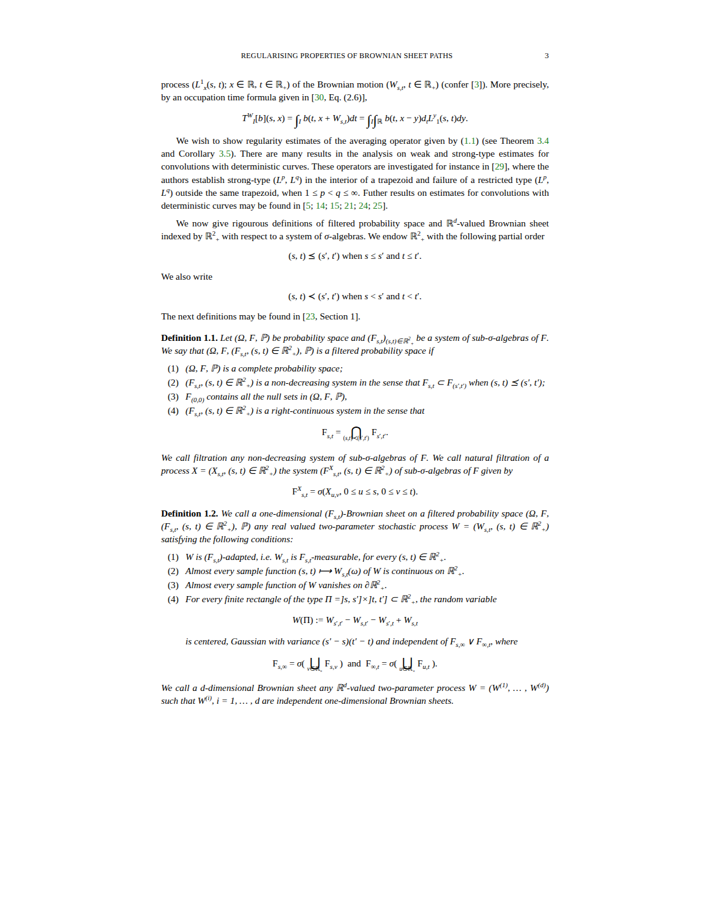REGULARISING PROPERTIES OF BROWNIAN SHEET PATHS 3
process (L1x(s, t); x ∈ ℝ, t ∈ ℝ+) of the Brownian motion (Ws,t, t ∈ ℝ+) (confer [3]). More precisely, by an occupation time formula given in [30, Eq. (2.6)],
TWI[b](s, x) = ∫I b(t, x + Ws,t)dt = ∫I∫ℝ b(t, x − y)dtLy1(s, t)dy.
We wish to show regularity estimates of the averaging operator given by (1.1) (see Theorem 3.4 and Corollary 3.5). There are many results in the analysis on weak and strong-type estimates for convolutions with deterministic curves. These operators are investigated for instance in [29], where the authors establish strong-type (Lp, Lq) in the interior of a trapezoid and failure of a restricted type (Lp, Lq) outside the same trapezoid, when 1 ≤ p < q ≤ ∞. Futher results on estimates for convolutions with deterministic curves may be found in [5; 14; 15; 21; 24; 25].
We now give rigourous definitions of filtered probability space and ℝd-valued Brownian sheet indexed by ℝ2+ with respect to a system of σ-algebras. We endow ℝ2+ with the following partial order
(s, t) ⪯ (s′, t′) when s ≤ s′ and t ≤ t′.
We also write
(s, t) ≺ (s′, t′) when s < s′ and t < t′.
The next definitions may be found in [23, Section 1].
Definition 1.1. Let (Ω, F, ℙ) be probability space and (Fs,t)(s,t)∈ℝ2+ be a system of sub-σ-algebras of F. We say that (Ω, F, (Fs,t, (s, t) ∈ ℝ2+), ℙ) is a filtered probability space if
(1) (Ω, F, ℙ) is a complete probability space;
(2) (Fs,t, (s, t) ∈ ℝ2+) is a non-decreasing system in the sense that Fs,t ⊂ F(s′,t′) when (s, t) ⪯ (s′, t′);
(3) F(0,0) contains all the null sets in (Ω, F, ℙ),
(4) (Fs,t, (s, t) ∈ ℝ2+) is a right-continuous system in the sense that
Fs,t = ⋂(s,t)≺(s′,t′) Fs′,t′.
We call filtration any non-decreasing system of sub-σ-algebras of F. We call natural filtration of a process X = (Xs,t, (s, t) ∈ ℝ2+) the system (FXs,t, (s, t) ∈ ℝ2+) of sub-σ-algebras of F given by
FXs,t = σ(Xu,v, 0 ≤ u ≤ s, 0 ≤ v ≤ t).
Definition 1.2. We call a one-dimensional (Fs,t)-Brownian sheet on a filtered probability space (Ω, F, (Fs,t, (s, t) ∈ ℝ2+), ℙ) any real valued two-parameter stochastic process W = (Ws,t, (s, t) ∈ ℝ2+) satisfying the following conditions:
(1) W is (Fs,t)-adapted, i.e. Ws,t is Fs,t-measurable, for every (s, t) ∈ ℝ2+.
(2) Almost every sample function (s, t) ⟼ Ws,t(ω) of W is continuous on ℝ2+.
(3) Almost every sample function of W vanishes on ∂ℝ2+.
(4) For every finite rectangle of the type Π =]s, s′]×]t, t′] ⊂ ℝ2+, the random variable
W(Π) := Ws′,t′ − Ws,t′ − Ws′,t + Ws,t
is centered, Gaussian with variance (s′ − s)(t′ − t) and independent of Fs,∞ ∨ F∞,t, where
Fs,∞ = σ( ⋃v∈ℝ+ Fs,v ) and F∞,t = σ( ⋃u∈ℝ+ Fu,t ).
We call a d-dimensional Brownian sheet any ℝd-valued two-parameter process W = (W(1), … , W(d)) such that W(i), i = 1, … , d are independent one-dimensional Brownian sheets.